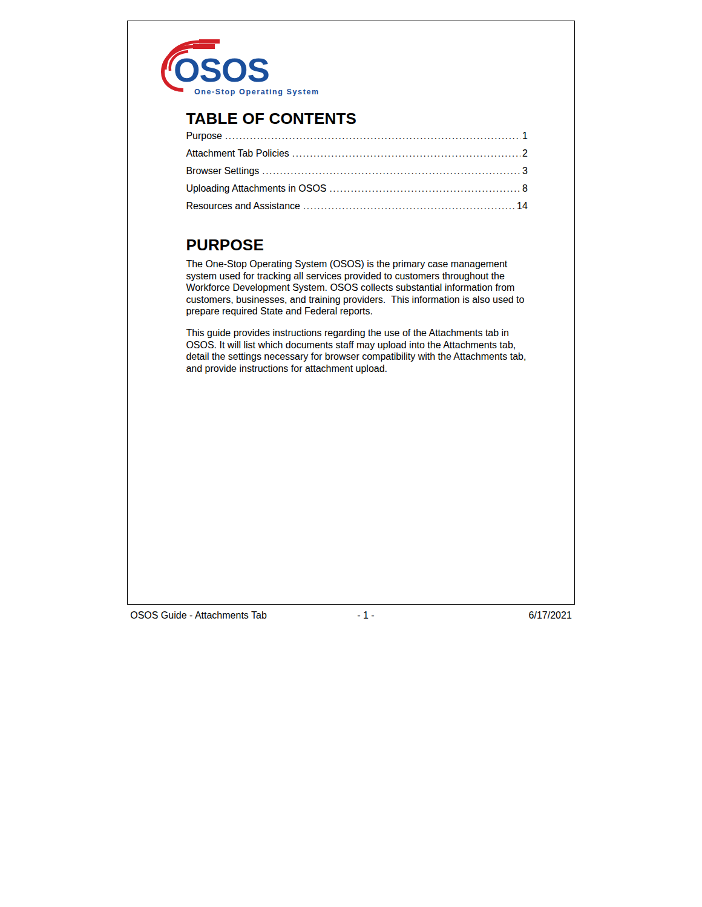OSOS One-Stop Operating System
TABLE OF CONTENTS
Purpose .................................................................................................................................. 1
Attachment Tab Policies .............................................................................................................. 2
Browser Settings ................................................................................................................. 3
Uploading Attachments in OSOS ................................................................................................. 8
Resources and Assistance .......................................................................................................... 14
PURPOSE
The One-Stop Operating System (OSOS) is the primary case management system used for tracking all services provided to customers throughout the Workforce Development System. OSOS collects substantial information from customers, businesses, and training providers. This information is also used to prepare required State and Federal reports.
This guide provides instructions regarding the use of the Attachments tab in OSOS. It will list which documents staff may upload into the Attachments tab, detail the settings necessary for browser compatibility with the Attachments tab, and provide instructions for attachment upload.
OSOS Guide - Attachments Tab - 1 - 6/17/2021